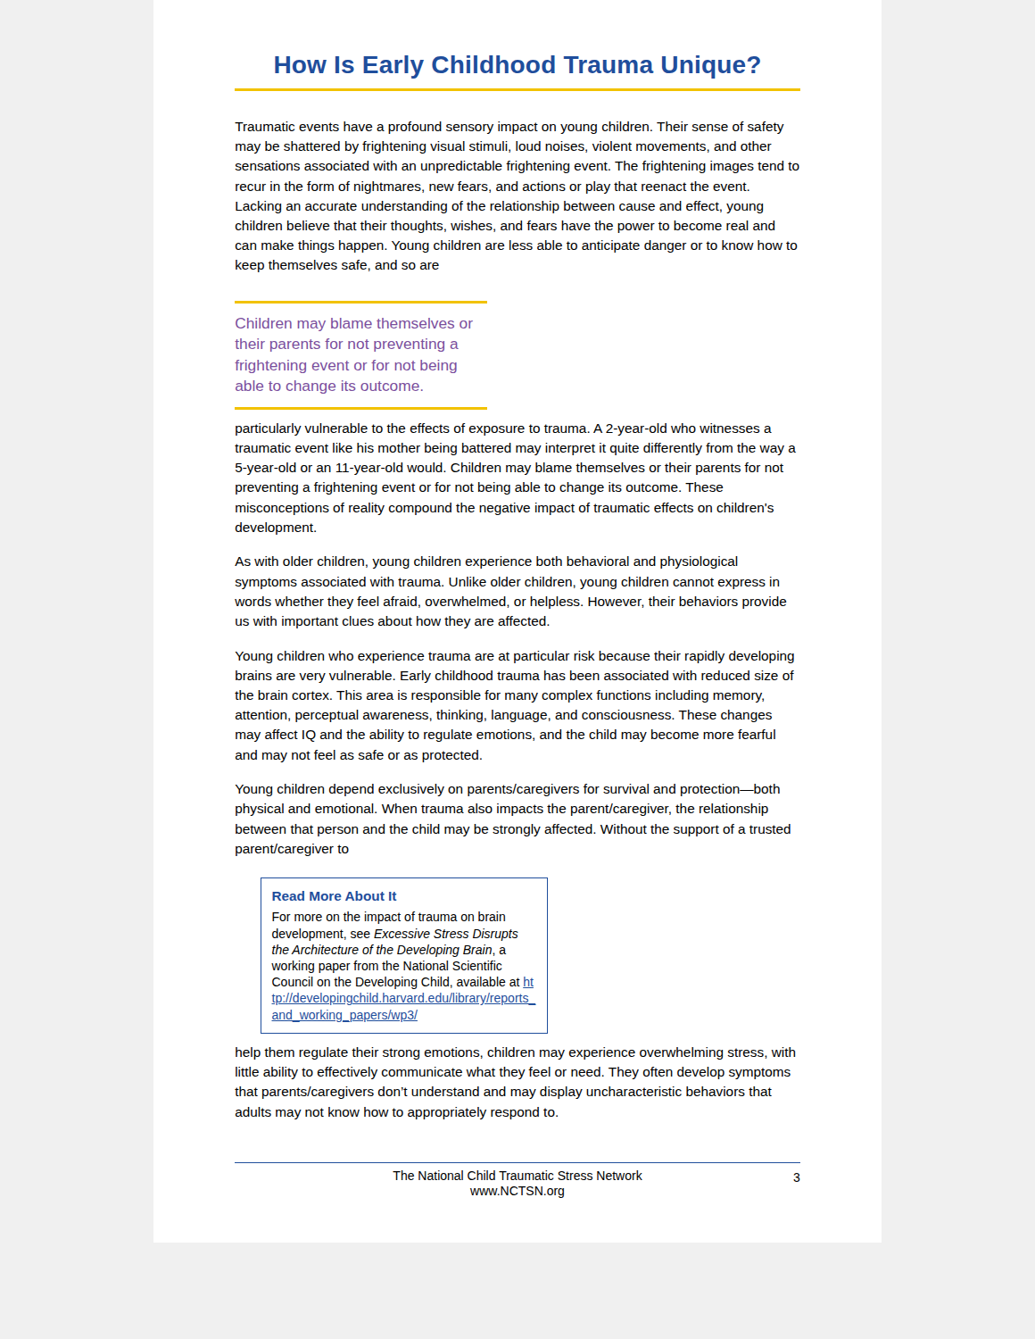How Is Early Childhood Trauma Unique?
Traumatic events have a profound sensory impact on young children. Their sense of safety may be shattered by frightening visual stimuli, loud noises, violent movements, and other sensations associated with an unpredictable frightening event. The frightening images tend to recur in the form of nightmares, new fears, and actions or play that reenact the event. Lacking an accurate understanding of the relationship between cause and effect, young children believe that their thoughts, wishes, and fears have the power to become real and can make things happen. Young children are less able to anticipate danger or to know how to keep themselves safe, and so are
Children may blame themselves or their parents for not preventing a frightening event or for not being able to change its outcome.
particularly vulnerable to the effects of exposure to trauma. A 2-year-old who witnesses a traumatic event like his mother being battered may interpret it quite differently from the way a 5-year-old or an 11-year-old would. Children may blame themselves or their parents for not preventing a frightening event or for not being able to change its outcome. These misconceptions of reality compound the negative impact of traumatic effects on children's development.
As with older children, young children experience both behavioral and physiological symptoms associated with trauma. Unlike older children, young children cannot express in words whether they feel afraid, overwhelmed, or helpless. However, their behaviors provide us with important clues about how they are affected.
Young children who experience trauma are at particular risk because their rapidly developing brains are very vulnerable. Early childhood trauma has been associated with reduced size of the brain cortex. This area is responsible for many complex functions including memory, attention, perceptual awareness, thinking, language, and consciousness. These changes may affect IQ and the ability to regulate emotions, and the child may become more fearful and may not feel as safe or as protected.
Young children depend exclusively on parents/caregivers for survival and protection—both physical and emotional. When trauma also impacts the parent/caregiver, the relationship between that person and the child may be strongly affected. Without the support of a trusted parent/caregiver to
Read More About It
For more on the impact of trauma on brain development, see Excessive Stress Disrupts the Architecture of the Developing Brain, a working paper from the National Scientific Council on the Developing Child, available at http://developingchild.harvard.edu/library/reports_and_working_papers/wp3/
help them regulate their strong emotions, children may experience overwhelming stress, with little ability to effectively communicate what they feel or need. They often develop symptoms that parents/caregivers don’t understand and may display uncharacteristic behaviors that adults may not know how to appropriately respond to.
The National Child Traumatic Stress Network
www.NCTSN.org 3